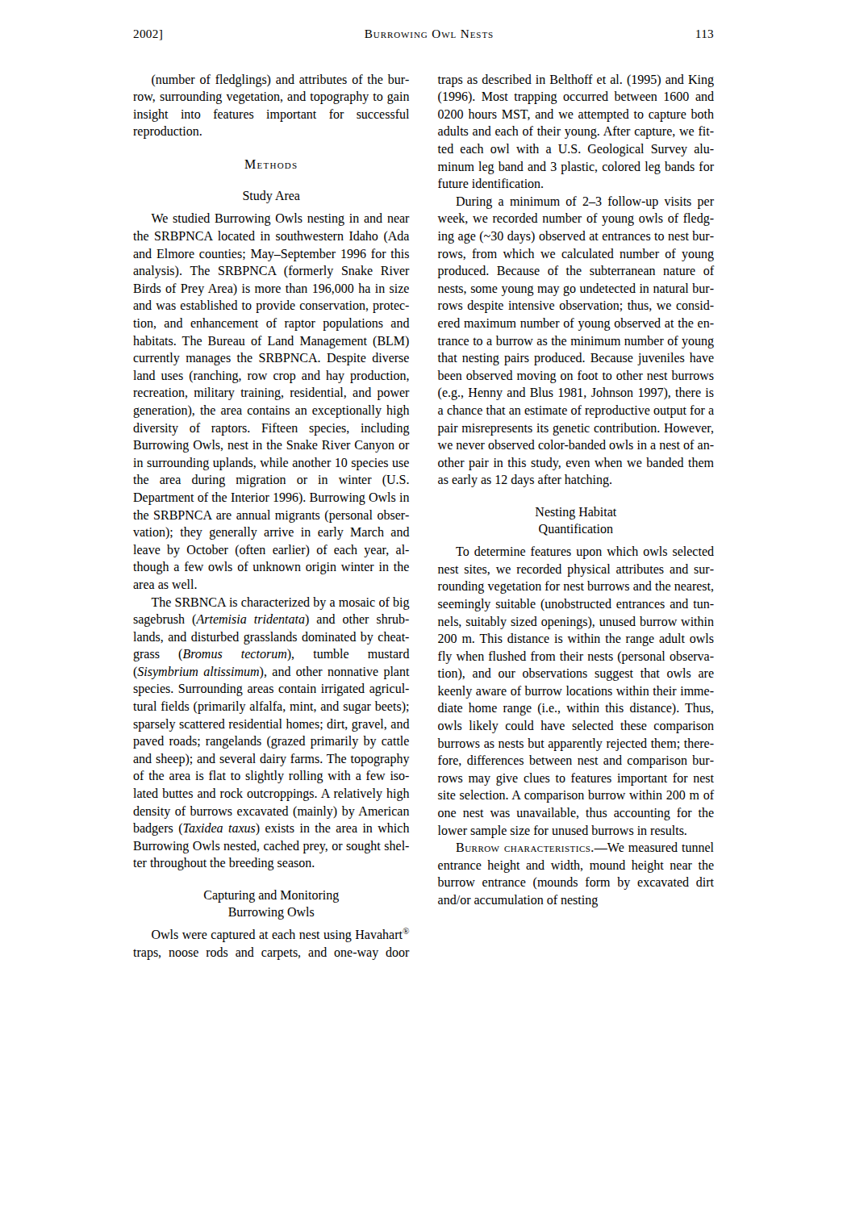2002] Burrowing Owl Nests 113
(number of fledglings) and attributes of the burrow, surrounding vegetation, and topography to gain insight into features important for successful reproduction.
Methods
Study Area
We studied Burrowing Owls nesting in and near the SRBPNCA located in southwestern Idaho (Ada and Elmore counties; May–September 1996 for this analysis). The SRBPNCA (formerly Snake River Birds of Prey Area) is more than 196,000 ha in size and was established to provide conservation, protection, and enhancement of raptor populations and habitats. The Bureau of Land Management (BLM) currently manages the SRBPNCA. Despite diverse land uses (ranching, row crop and hay production, recreation, military training, residential, and power generation), the area contains an exceptionally high diversity of raptors. Fifteen species, including Burrowing Owls, nest in the Snake River Canyon or in surrounding uplands, while another 10 species use the area during migration or in winter (U.S. Department of the Interior 1996). Burrowing Owls in the SRBPNCA are annual migrants (personal observation); they generally arrive in early March and leave by October (often earlier) of each year, although a few owls of unknown origin winter in the area as well.
The SRBNCA is characterized by a mosaic of big sagebrush (Artemisia tridentata) and other shrublands, and disturbed grasslands dominated by cheatgrass (Bromus tectorum), tumble mustard (Sisymbrium altissimum), and other nonnative plant species. Surrounding areas contain irrigated agricultural fields (primarily alfalfa, mint, and sugar beets); sparsely scattered residential homes; dirt, gravel, and paved roads; rangelands (grazed primarily by cattle and sheep); and several dairy farms. The topography of the area is flat to slightly rolling with a few isolated buttes and rock outcroppings. A relatively high density of burrows excavated (mainly) by American badgers (Taxidea taxus) exists in the area in which Burrowing Owls nested, cached prey, or sought shelter throughout the breeding season.
Capturing and Monitoring
Burrowing Owls
Owls were captured at each nest using Havahart® traps, noose rods and carpets, and one-way door traps as described in Belthoff et al. (1995) and King (1996). Most trapping occurred between 1600 and 0200 hours MST, and we attempted to capture both adults and each of their young. After capture, we fitted each owl with a U.S. Geological Survey aluminum leg band and 3 plastic, colored leg bands for future identification.
During a minimum of 2–3 follow-up visits per week, we recorded number of young owls of fledging age (~30 days) observed at entrances to nest burrows, from which we calculated number of young produced. Because of the subterranean nature of nests, some young may go undetected in natural burrows despite intensive observation; thus, we considered maximum number of young observed at the entrance to a burrow as the minimum number of young that nesting pairs produced. Because juveniles have been observed moving on foot to other nest burrows (e.g., Henny and Blus 1981, Johnson 1997), there is a chance that an estimate of reproductive output for a pair misrepresents its genetic contribution. However, we never observed color-banded owls in a nest of another pair in this study, even when we banded them as early as 12 days after hatching.
Nesting Habitat
Quantification
To determine features upon which owls selected nest sites, we recorded physical attributes and surrounding vegetation for nest burrows and the nearest, seemingly suitable (unobstructed entrances and tunnels, suitably sized openings), unused burrow within 200 m. This distance is within the range adult owls fly when flushed from their nests (personal observation), and our observations suggest that owls are keenly aware of burrow locations within their immediate home range (i.e., within this distance). Thus, owls likely could have selected these comparison burrows as nests but apparently rejected them; therefore, differences between nest and comparison burrows may give clues to features important for nest site selection. A comparison burrow within 200 m of one nest was unavailable, thus accounting for the lower sample size for unused burrows in results.
Burrow characteristics.—We measured tunnel entrance height and width, mound height near the burrow entrance (mounds form by excavated dirt and/or accumulation of nesting